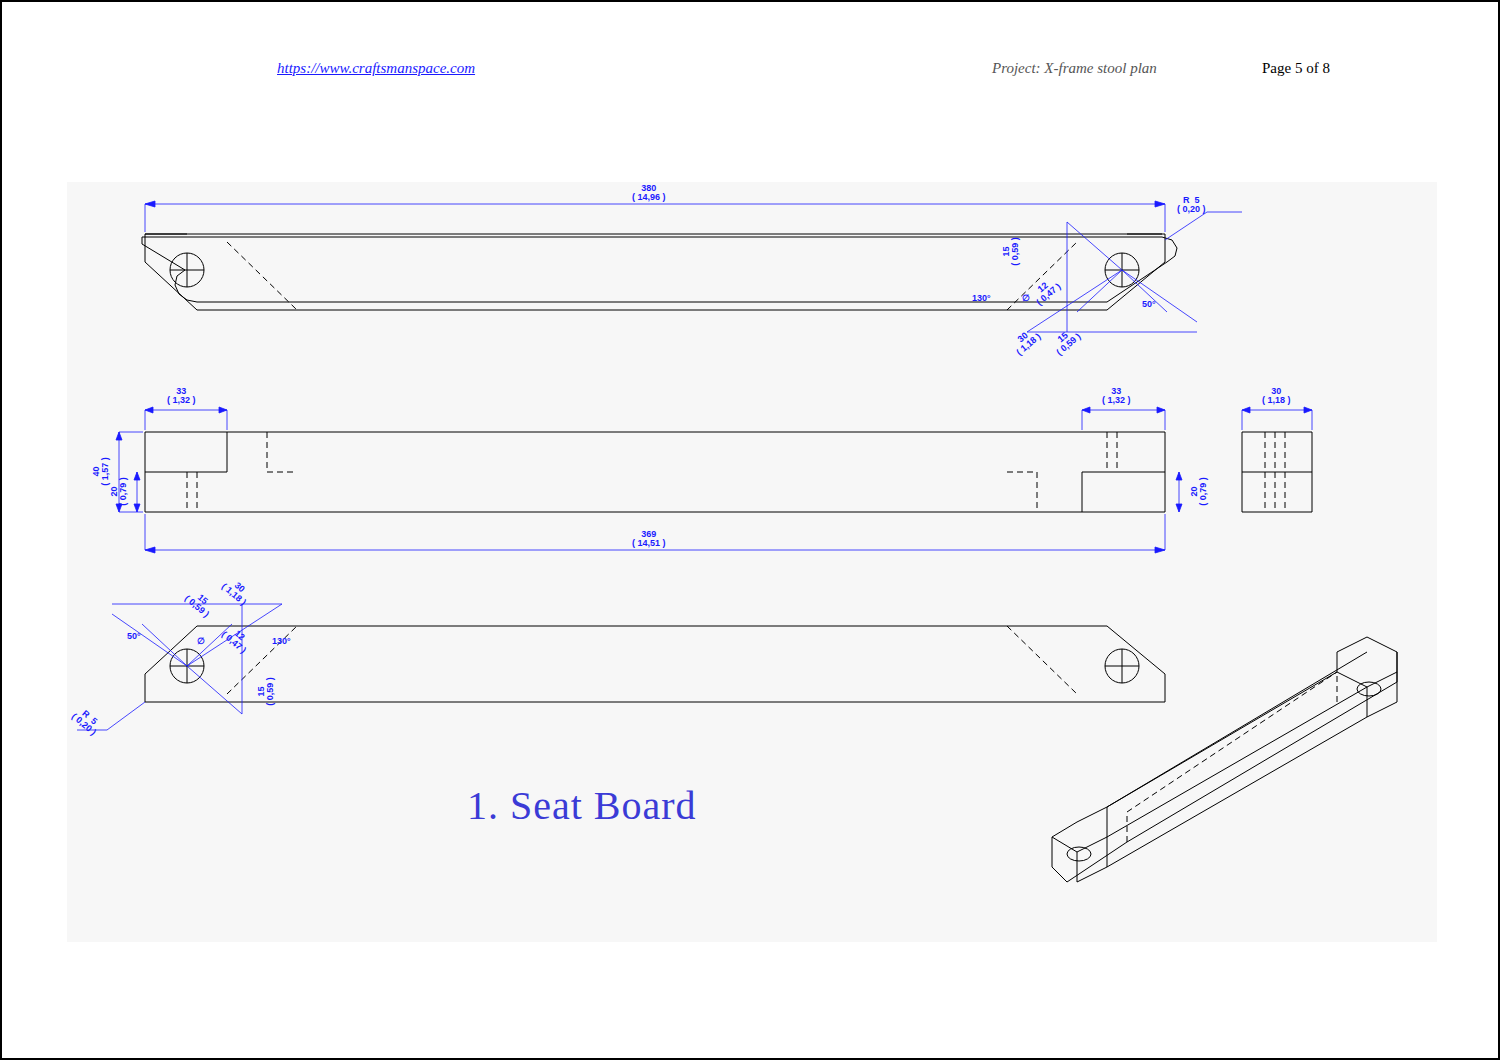https://www.craftsmanspace.com Project: X-frame stool plan Page 5 of 8
380( 14,96 )
R 5( 0,20 )
15( 0,59 )
12( 0,47 )
30( 1,18 )
15( 0,59 )
130°
50°
∅
33( 1,32 )
33( 1,32 )
40( 1,57 )
20( 0,79 )
20( 0,79 )
369( 14,51 )
30( 1,18 )
30( 1,18 )
15( 0,59 )
12( 0,47 )
15( 0,59 )
50°
130°
∅
R 5( 0,20 )
1. Seat Board